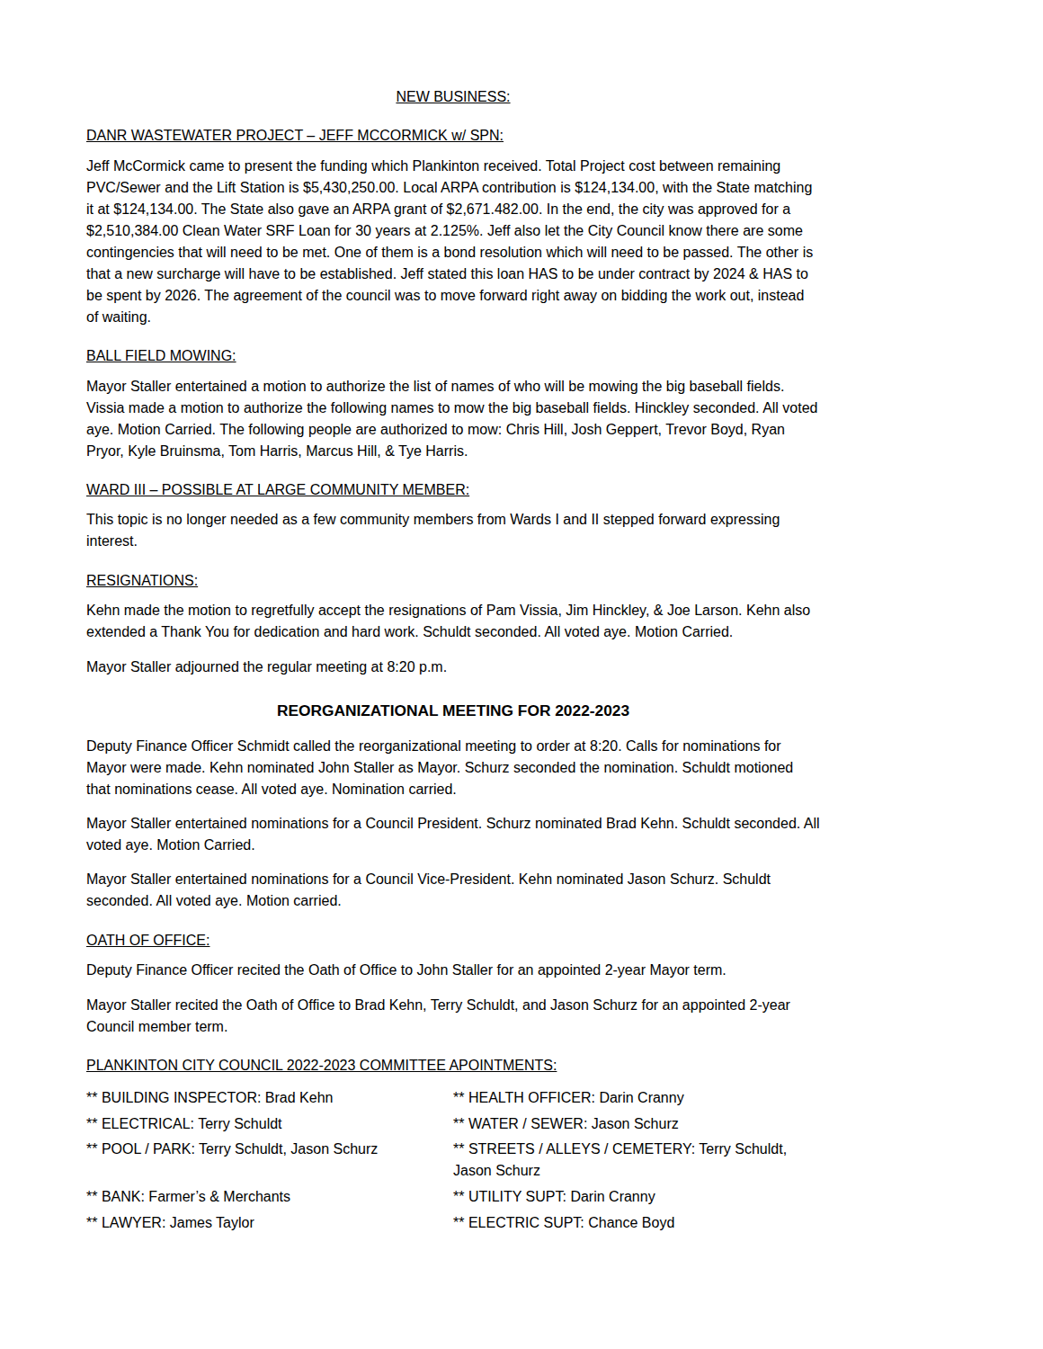NEW BUSINESS:
DANR WASTEWATER PROJECT – JEFF MCCORMICK w/ SPN:
Jeff McCormick came to present the funding which Plankinton received. Total Project cost between remaining PVC/Sewer and the Lift Station is $5,430,250.00. Local ARPA contribution is $124,134.00, with the State matching it at $124,134.00. The State also gave an ARPA grant of $2,671.482.00. In the end, the city was approved for a $2,510,384.00 Clean Water SRF Loan for 30 years at 2.125%. Jeff also let the City Council know there are some contingencies that will need to be met. One of them is a bond resolution which will need to be passed. The other is that a new surcharge will have to be established. Jeff stated this loan HAS to be under contract by 2024 & HAS to be spent by 2026. The agreement of the council was to move forward right away on bidding the work out, instead of waiting.
BALL FIELD MOWING:
Mayor Staller entertained a motion to authorize the list of names of who will be mowing the big baseball fields. Vissia made a motion to authorize the following names to mow the big baseball fields. Hinckley seconded. All voted aye. Motion Carried. The following people are authorized to mow: Chris Hill, Josh Geppert, Trevor Boyd, Ryan Pryor, Kyle Bruinsma, Tom Harris, Marcus Hill, & Tye Harris.
WARD III – POSSIBLE AT LARGE COMMUNITY MEMBER:
This topic is no longer needed as a few community members from Wards I and II stepped forward expressing interest.
RESIGNATIONS:
Kehn made the motion to regretfully accept the resignations of Pam Vissia, Jim Hinckley, & Joe Larson. Kehn also extended a Thank You for dedication and hard work. Schuldt seconded. All voted aye. Motion Carried.
Mayor Staller adjourned the regular meeting at 8:20 p.m.
REORGANIZATIONAL MEETING FOR 2022-2023
Deputy Finance Officer Schmidt called the reorganizational meeting to order at 8:20. Calls for nominations for Mayor were made. Kehn nominated John Staller as Mayor. Schurz seconded the nomination. Schuldt motioned that nominations cease. All voted aye. Nomination carried.
Mayor Staller entertained nominations for a Council President. Schurz nominated Brad Kehn. Schuldt seconded. All voted aye. Motion Carried.
Mayor Staller entertained nominations for a Council Vice-President. Kehn nominated Jason Schurz. Schuldt seconded. All voted aye. Motion carried.
OATH OF OFFICE:
Deputy Finance Officer recited the Oath of Office to John Staller for an appointed 2-year Mayor term.
Mayor Staller recited the Oath of Office to Brad Kehn, Terry Schuldt, and Jason Schurz for an appointed 2-year Council member term.
PLANKINTON CITY COUNCIL 2022-2023 COMMITTEE APOINTMENTS:
| ** BUILDING INSPECTOR: Brad Kehn | ** HEALTH OFFICER: Darin Cranny |
| ** ELECTRICAL: Terry Schuldt | ** WATER / SEWER: Jason Schurz |
| ** POOL / PARK: Terry Schuldt, Jason Schurz | ** STREETS / ALLEYS / CEMETERY: Terry Schuldt, Jason Schurz |
| ** BANK: Farmer’s & Merchants | ** UTILITY SUPT: Darin Cranny |
| ** LAWYER: James Taylor | ** ELECTRIC SUPT: Chance Boyd |